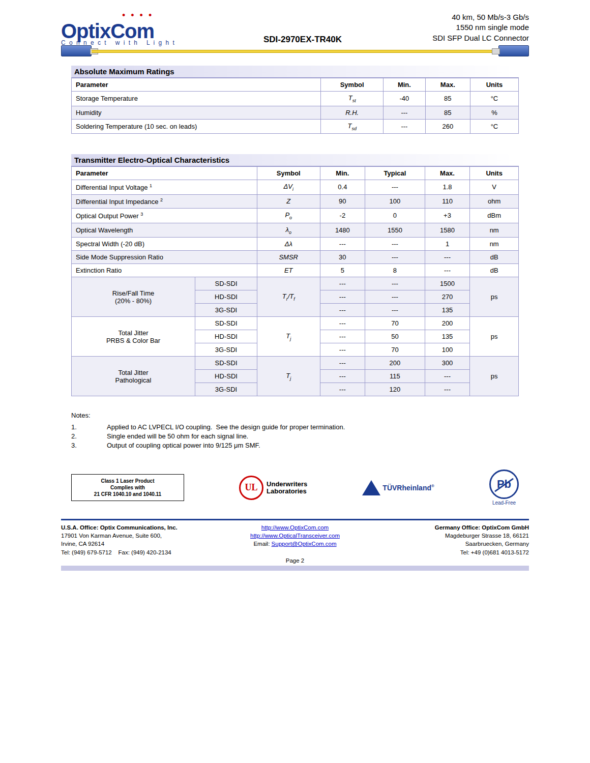• • • •
Optix Com
C o n n e c t w i t h L i g h t
SDI-2970EX-TR40K
40 km, 50 Mb/s-3 Gb/s
1550 nm single mode
SDI SFP Dual LC Connector
Absolute Maximum Ratings
| Parameter | Symbol | Min. | Max. | Units |
| --- | --- | --- | --- | --- |
| Storage Temperature | T st | -40 | 85 | °C |
| Humidity | R.H. | --- | 85 | % |
| Soldering Temperature (10 sec. on leads) | T sd | --- | 260 | °C |
Transmitter Electro-Optical Characteristics
| Parameter | Symbol | Min. | Typical | Max. | Units |
| --- | --- | --- | --- | --- | --- |
| Differential Input Voltage 1 | ΔV i | 0.4 | --- | 1.8 | V |
| Differential Input Impedance 2 | Z | 90 | 100 | 110 | ohm |
| Optical Output Power 3 | P o | -2 | 0 | +3 | dBm |
| Optical Wavelength | λ o | 1480 | 1550 | 1580 | nm |
| Spectral Width (-20 dB) | Δλ | --- | --- | 1 | nm |
| Side Mode Suppression Ratio | SMSR | 30 | --- | --- | dB |
| Extinction Ratio | ET | 5 | 8 | --- | dB |
| Rise/Fall Time (20% - 80%) | SD-SDI | T r /T f | --- | --- | 1500 | ps |
| HD-SDI | --- | --- | 270 |
| 3G-SDI | --- | --- | 135 |
| Total Jitter PRBS & Color Bar | SD-SDI | T j | --- | 70 | 200 | ps |
| HD-SDI | --- | 50 | 135 |
| 3G-SDI | --- | 70 | 100 |
| Total Jitter Pathological | SD-SDI | T j | --- | 200 | 300 | ps |
| HD-SDI | --- | 115 | --- |
| 3G-SDI | --- | 120 | --- |
Notes:
1. Applied to AC LVPECL I/O coupling. See the design guide for proper termination.
2. Single ended will be 50 ohm for each signal line.
3. Output of coupling optical power into 9/125 μm SMF.
Class 1 Laser Product
Complies with
21 CFR 1040.10 and 1040.11
UL
Underwriters
Laboratories
TÜVRheinland®
Pb
Lead-Free
U.S.A. Office: Optix Communications, Inc.
17901 Von Karman Avenue, Suite 600,
Irvine, CA 92614
Tel: (949) 679-5712 Fax: (949) 420-2134
http://www.OptixCom.com
http://www.OpticalTransceiver.com
Email: Support@OptixCom.com
Germany Office: OptixCom GmbH
Magdeburger Strasse 18, 66121
Saarbruecken, Germany
Tel: +49 (0)681 4013-5172
Page 2